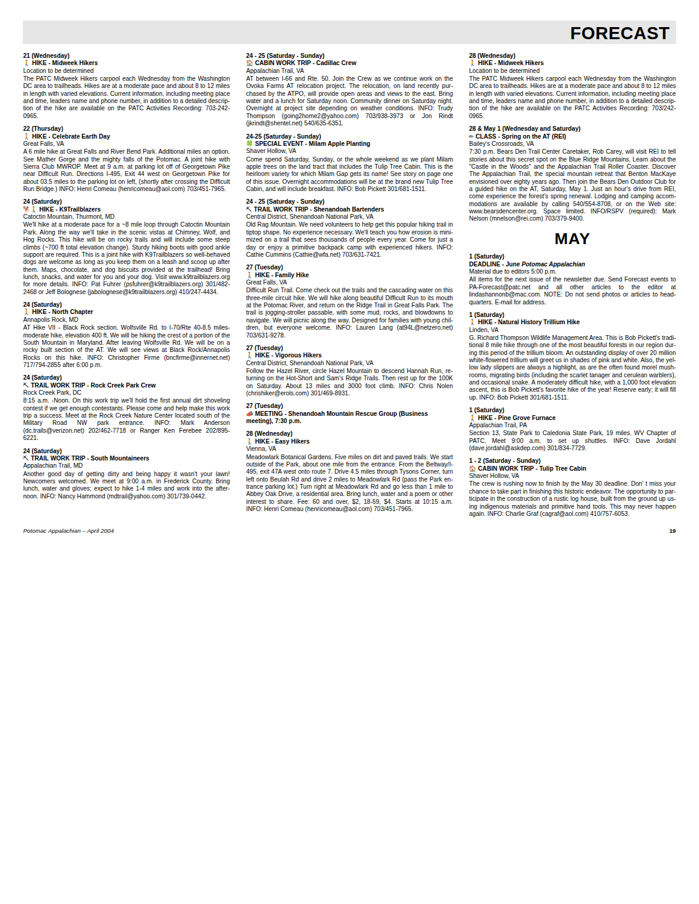FORECAST
21 (Wednesday)
🚶 HIKE - Midweek Hikers
Location to be determined
The PATC Midweek Hikers carpool each Wednesday from the Washington DC area to trailheads. Hikes are at a moderate pace and about 8 to 12 miles in length with varied elevations. Current information, including meeting place and time, leaders name and phone number, in addition to a detailed description of the hike are available on the PATC Activities Recording: 703-242-0965.
22 (Thursday)
🚶 HIKE - Celebrate Earth Day
Great Falls, VA
A 6 mile hike at Great Falls and River Bend Park. Additional miles an option. See Mather Gorge and the mighty falls of the Potomac. A joint hike with Sierra Club MWROP. Meet at 9 a.m. at parking lot off of Georgetown Pike near Difficult Run. Directions I-495, Exit 44 west on Georgetown Pike for about 03.5 miles to the parking lot on left, (shortly after crossing the Difficult Run Bridge.) INFO: Henri Comeau (henricomeau@aol.com) 703/451-7965.
24 (Saturday)
🐕🚶 HIKE - K9Trailblazers
Catoctin Mountain, Thurmont, MD
We'll hike at a moderate pace for a ~8 mile loop through Catoctin Mountain Park. Along the way we'll take in the scenic vistas at Chimney, Wolf, and Hog Rocks. This hike will be on rocky trails and will include some steep climbs (~700 ft total elevation change). Sturdy hiking boots with good ankle support are required. This is a joint hike with K9Trailblazers so well-behaved dogs are welcome as long as you keep them on a leash and scoop up after them. Maps, chocolate, and dog biscuits provided at the trailhead! Bring lunch, snacks, and water for you and your dog. Visit www.k9trailblazers.org for more details. INFO: Pat Fuhrer (psfuhrer@k9trailblazers.org) 301/482-2468 or Jeff Bolognese (jabolognese@k9trailblazers.org) 410/247-4434.
24 (Saturday)
🚶 HIKE - North Chapter
Annapolis Rock, MD
AT Hike VII - Black Rock section. Wolfsville Rd. to I-70/Rte 40-8.5 miles-moderate hike, elevation 400 ft. We will be hiking the crest of a portion of the South Mountain in Maryland. After leaving Wolfsville Rd. We will be on a rocky built section of the AT. We will see views at Black Rock/Annapolis Rocks on this hike. INFO: Christopher Firme (bncfirme@innernet.net) 717/794-2855 after 6:00 p.m.
24 (Saturday)
⛏ TRAIL WORK TRIP - Rock Creek Park Crew
Rock Creek Park, DC
8:15 a.m. -Noon. On this work trip we'll hold the first annual dirt shoveling contest if we get enough contestants. Please come and help make this work trip a success. Meet at the Rock Creek Nature Center located south of the Military Road NW park entrance. INFO: Mark Anderson (dc.trails@verizon.net) 202/462-7718 or Ranger Ken Ferebee 202/895-6221.
24 (Saturday)
⛏ TRAIL WORK TRIP - South Mountaineers
Appalachian Trail, MD
Another good day of getting dirty and being happy it wasn't your lawn! Newcomers welcomed. We meet at 9:00 a.m. in Frederick County. Bring lunch, water and gloves; expect to hike 1-4 miles and work into the afternoon. INFO: Nancy Hammond (mdtrail@yahoo.com) 301/739-0442.
24 - 25 (Saturday - Sunday)
🏠 CABIN WORK TRIP - Cadillac Crew
Appalachian Trail, VA
AT between I-66 and Rte. 50. Join the Crew as we continue work on the Ovoka Farms AT relocation project. The relocation, on land recently purchased by the ATPO, will provide open areas and views to the east. Bring water and a lunch for Saturday noon. Community dinner on Saturday night. Overnight at project site depending on weather conditions. INFO: Trudy Thompson (going2home2@yahoo.com) 703/938-3973 or Jon Rindt (jkrindt@shentel.net) 540/635-6351.
24-25 (Saturday - Sunday)
🍀 SPECIAL EVENT - Milam Apple Planting
Shaver Hollow, VA
Come spend Saturday, Sunday, or the whole weekend as we plant Milam apple trees on the land tract that includes the Tulip Tree Cabin. This is the heirloom variety for which Milam Gap gets its name! See story on page one of this issue. Overnight accommodations will be at the brand new Tulip Tree Cabin, and will include breakfast. INFO: Bob Pickett 301/681-1511.
24 - 25 (Saturday - Sunday)
⛏ TRAIL WORK TRIP - Shenandoah Bartenders
Central District, Shenandoah National Park, VA
Old Rag Mountain. We need volunteers to help get this popular hiking trail in tiptop shape. No experience necessary. We'll teach you how erosion is minimized on a trail that sees thousands of people every year. Come for just a day or enjoy a primitive backpack camp with experienced hikers. INFO: Cathie Cummins (Cathie@wfa.net) 703/631-7421.
27 (Tuesday)
🚶 HIKE - Family Hike
Great Falls, VA
Difficult Run Trail. Come check out the trails and the cascading water on this three-mile circuit hike. We will hike along beautiful Difficult Run to its mouth at the Potomac River, and return on the Ridge Trail in Great Falls Park. The trail is jogging-stroller passable, with some mud, rocks, and blowdowns to navigate. We will picnic along the way. Designed for families with young children, but everyone welcome. INFO: Lauren Lang (at94L@netzero.net) 703/631-9278.
27 (Tuesday)
🚶 HIKE - Vigorous Hikers
Central District, Shenandoah National Park, VA
Follow the Hazel River, circle Hazel Mountain to descend Hannah Run, returning on the Hot-Short and Sam's Ridge Trails. Then rest up for the 100K on Saturday. About 13 miles and 3000 foot climb. INFO: Chris Nolen (chrishiker@erols.com) 301/469-8931.
27 (Tuesday)
📣 MEETING - Shenandoah Mountain Rescue Group (Business meeting), 7:30 p.m.
28 (Wednesday)
🚶 HIKE - Easy Hikers
Vienna, VA
Meadowlark Botanical Gardens. Five miles on dirt and paved trails. We start outside of the Park, about one mile from the entrance. From the Beltway/I-495, exit 47A west onto route 7. Drive 4.5 miles through Tysons Corner, turn left onto Beulah Rd and drive 2 miles to Meadowlark Rd (pass the Park entrance parking lot.) Turn right at Meadowlark Rd and go less than 1 mile to Abbey Oak Drive, a residential area. Bring lunch, water and a poem or other interest to share. Fee: 60 and over, $2, 18-59, $4. Starts at 10:15 a.m. INFO: Henri Comeau (henricomeau@aol.com) 703/451-7965.
28 (Wednesday)
🚶 HIKE - Midweek Hikers
Location to be determined
The PATC Midweek Hikers carpool each Wednesday from the Washington DC area to trailheads. Hikes are at a moderate pace and about 8 to 12 miles in length with varied elevations. Current information, including meeting place and time, leaders name and phone number, in addition to a detailed description of the hike are available on the PATC Activities Recording: 703/242-0965.
28 & May 1 (Wednesday and Saturday)
✏ CLASS - Spring on the AT (REI)
Bailey's Crossroads, VA
7:30 p.m. Bears Den Trail Center Caretaker, Rob Carey, will visit REI to tell stories about this secret spot on the Blue Ridge Mountains. Learn about the "Castle in the Woods" and the Appalachian Trail Roller Coaster. Discover The Appalachian Trail, the special mountain retreat that Benton MacKaye envisioned over eighty years ago. Then join the Bears Den Outdoor Club for a guided hike on the AT, Saturday, May 1. Just an hour's drive from REI, come experience the forest's spring renewal. Lodging and camping accommodations are available by calling 540/554-8708, or on the Web site: www.bearsdencenter.org. Space limited. INFO/RSPV (required): Mark Nelson (mnelson@rei.com) 703/379-9400.
MAY
1 (Saturday)
DEADLINE - June Potomac Appalachian
Material due to editors 5:00 p.m.
All items for the next issue of the newsletter due. Send Forecast events to PA-Forecast@patc.net and all other articles to the editor at lindashannonb@mac.com. NOTE: Do not send photos or articles to headquarters. E-mail for address.
1 (Saturday)
🚶 HIKE - Natural History Trillium Hike
Linden, VA
G. Richard Thompson Wildlife Management Area. This is Bob Pickett's traditional 8 mile hike through one of the most beautiful forests in our region during this period of the trillium bloom. An outstanding display of over 20 million white-flowered trillium will greet us in shades of pink and white. Also, the yellow lady slippers are always a highlight, as are the often found morel mushrooms, migrating birds (including the scarlet tanager and cerulean warblers), and occasional snake. A moderately difficult hike, with a 1,000 foot elevation ascent, this is Bob Pickett's favorite hike of the year! Reserve early; it will fill up. INFO: Bob Pickett 301/681-1511.
1 (Saturday)
🚶 HIKE - Pine Grove Furnace
Appalachian Trail, PA
Section 13, State Park to Caledonia State Park, 19 miles. WV Chapter of PATC. Meet 9:00 a.m. to set up shuttles. INFO: Dave Jordahl (dave.jordahl@askdep.com) 301/834-7729.
1 - 2 (Saturday - Sunday)
🏠 CABIN WORK TRIP - Tulip Tree Cabin
Shaver Hollow, VA
The crew is rushing now to finish by the May 30 deadline. Don' t miss your chance to take part in finishing this historic endeavor. The opportunity to participate in the construction of a rustic log house, built from the ground up using indigenous materials and primitive hand tools. This may never happen again. INFO: Charlie Graf (cagraf@aol.com) 410/757-6053.
Potomac Appalachian – April 2004 19